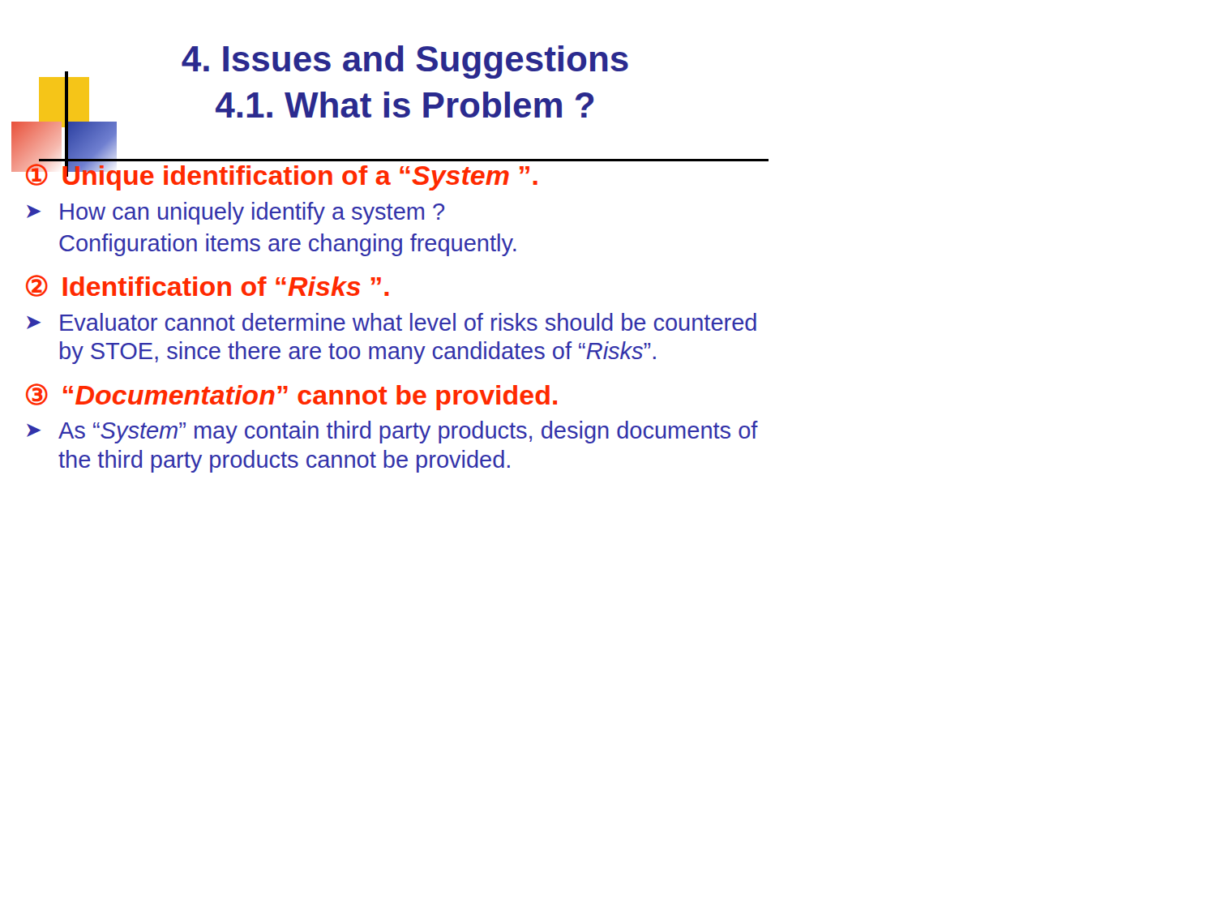4. Issues and Suggestions 4.1. What is Problem ?
① Unique identification of a “System ”.
➤
How can uniquely identify a system ?
Configuration items are changing frequently.
② Identification of “Risks ”.
➤
Evaluator cannot determine what level of risks should be countered by STOE, since there are too many candidates of “Risks”.
③ “Documentation” cannot be provided.
➤
As “System” may contain third party products, design documents of the third party products cannot be provided.